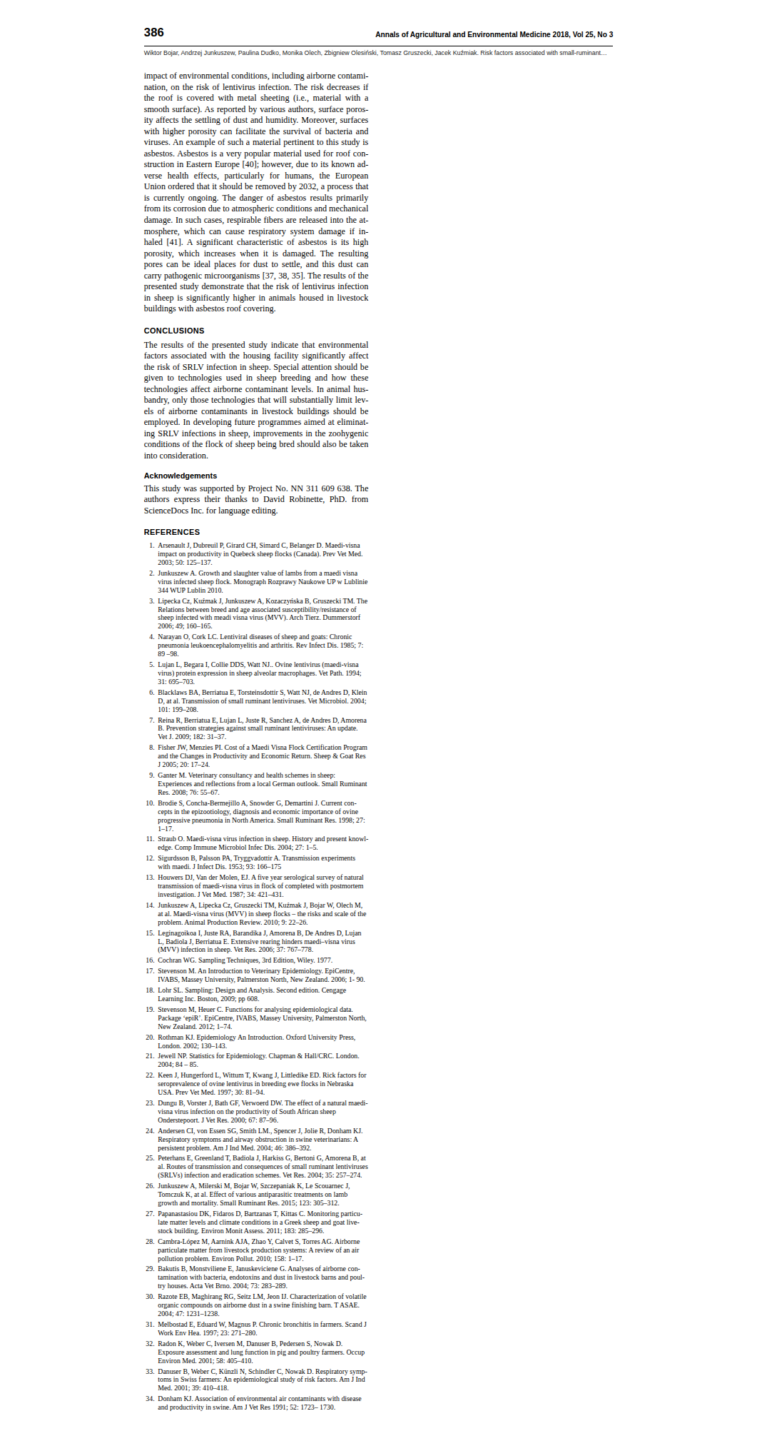386
Annals of Agricultural and Environmental Medicine 2018, Vol 25, No 3
Wiktor Bojar, Andrzej Junkuszew, Paulina Dudko, Monika Olech, Zbigniew Olesiński, Tomasz Gruszecki, Jacek Kuźmiak. Risk factors associated with small-ruminant…
impact of environmental conditions, including airborne contamination, on the risk of lentivirus infection. The risk decreases if the roof is covered with metal sheeting (i.e., material with a smooth surface). As reported by various authors, surface porosity affects the settling of dust and humidity. Moreover, surfaces with higher porosity can facilitate the survival of bacteria and viruses. An example of such a material pertinent to this study is asbestos. Asbestos is a very popular material used for roof construction in Eastern Europe [40]; however, due to its known adverse health effects, particularly for humans, the European Union ordered that it should be removed by 2032, a process that is currently ongoing. The danger of asbestos results primarily from its corrosion due to atmospheric conditions and mechanical damage. In such cases, respirable fibers are released into the atmosphere, which can cause respiratory system damage if inhaled [41]. A significant characteristic of asbestos is its high porosity, which increases when it is damaged. The resulting pores can be ideal places for dust to settle, and this dust can carry pathogenic microorganisms [37, 38, 35]. The results of the presented study demonstrate that the risk of lentivirus infection in sheep is significantly higher in animals housed in livestock buildings with asbestos roof covering.
CONCLUSIONS
The results of the presented study indicate that environmental factors associated with the housing facility significantly affect the risk of SRLV infection in sheep. Special attention should be given to technologies used in sheep breeding and how these technologies affect airborne contaminant levels. In animal husbandry, only those technologies that will substantially limit levels of airborne contaminants in livestock buildings should be employed. In developing future programmes aimed at eliminating SRLV infections in sheep, improvements in the zoohygenic conditions of the flock of sheep being bred should also be taken into consideration.
Acknowledgements
This study was supported by Project No. NN 311 609 638. The authors express their thanks to David Robinette, PhD. from ScienceDocs Inc. for language editing.
REFERENCES
Arsenault J, Dubreuil P, Girard CH, Simard C, Belanger D. Maedi-visna impact on productivity in Quebeck sheep flocks (Canada). Prev Vet Med. 2003; 50: 125–137.
Junkuszew A. Growth and slaughter value of lambs from a maedi visna virus infected sheep flock. Monograph Rozprawy Naukowe UP w Lublinie 344 WUP Lublin 2010.
Lipecka Cz, Kuźmak J, Junkuszew A, Kozaczyńska B, Gruszecki TM. The Relations between breed and age associated susceptibility/resistance of sheep infected with meadi visna virus (MVV). Arch Tierz. Dummerstorf 2006; 49; 160–165.
Narayan O, Cork LC. Lentiviral diseases of sheep and goats: Chronic pneumonia leukoencephalomyelitis and arthritis. Rev Infect Dis. 1985; 7: 89 –98.
Lujan L, Begara I, Collie DDS, Watt NJ.. Ovine lentivirus (maedi-visna virus) protein expression in sheep alveolar macrophages. Vet Path. 1994; 31: 695–703.
Blacklaws BA, Berriatua E, Torsteinsdottir S, Watt NJ, de Andres D, Klein D, at al. Transmission of small ruminant lentiviruses. Vet Microbiol. 2004; 101: 199–208.
Reina R, Berriatua E, Lujan L, Juste R, Sanchez A, de Andres D, Amorena B. Prevention strategies against small ruminant lentiviruses: An update. Vet J. 2009; 182: 31–37.
Fisher JW, Menzies PI. Cost of a Maedi Visna Flock Certification Program and the Changes in Productivity and Economic Return. Sheep & Goat Res J 2005; 20: 17–24.
Ganter M. Veterinary consultancy and health schemes in sheep: Experiences and reflections from a local German outlook. Small Ruminant Res. 2008; 76: 55–67.
Brodie S, Concha-Bermejillo A, Snowder G, Demartini J. Current concepts in the epizootiology, diagnosis and economic importance of ovine progressive pneumonia in North America. Small Ruminant Res. 1998; 27: 1–17.
Straub O. Maedi-visna virus infection in sheep. History and present knowledge. Comp Immune Microbiol Infec Dis. 2004; 27: 1–5.
Sigurdsson B, Palsson PA, Tryggvadottir A. Transmission experiments with maedi. J Infect Dis. 1953; 93: 166–175
Houwers DJ, Van der Molen, EJ. A five year serological survey of natural transmission of maedi-visna virus in flock of completed with postmortem investigation. J Vet Med. 1987; 34: 421–431.
Junkuszew A, Lipecka Cz, Gruszecki TM, Kuźmak J, Bojar W, Olech M, at al. Maedi-visna virus (MVV) in sheep flocks – the risks and scale of the problem. Animal Production Review. 2010; 9: 22–26.
Leginagoikoa I, Juste RA, Barandika J, Amorena B, De Andres D, Lujan L, Badiola J, Berriatua E. Extensive rearing hinders maedi–visna virus (MVV) infection in sheep. Vet Res. 2006; 37: 767–778.
Cochran WG. Sampling Techniques, 3rd Edition, Wiley. 1977.
Stevenson M. An Introduction to Veterinary Epidemiology. EpiCentre, IVABS, Massey University, Palmerston North, New Zealand. 2006; 1- 90.
Lohr SL. Sampling: Design and Analysis. Second edition. Cengage Learning Inc. Boston, 2009; pp 608.
Stevenson M, Heuer C. Functions for analysing epidemiological data. Package ‘epiR’. EpiCentre, IVABS, Massey University, Palmerston North, New Zealand. 2012; 1–74.
Rothman KJ. Epidemiology An Introduction. Oxford University Press, London. 2002; 130–143.
Jewell NP. Statistics for Epidemiology. Chapman & Hall/CRC. London. 2004; 84 – 85.
Keen J, Hungerford L, Wittum T, Kwang J, Littledike ED. Rick factors for seroprevalence of ovine lentivirus in breeding ewe flocks in Nebraska USA. Prev Vet Med. 1997; 30: 81–94.
Dungu B, Vorster J, Bath GF, Verwoerd DW. The effect of a natural maedi-visna virus infection on the productivity of South African sheep Onderstepoort. J Vet Res. 2000; 67: 87–96.
Andersen CI, von Essen SG, Smith LM., Spencer J, Jolie R, Donham KJ. Respiratory symptoms and airway obstruction in swine veterinarians: A persistent problem. Am J Ind Med. 2004; 46: 386–392.
Peterhans E, Greenland T, Badiola J, Harkiss G, Bertoni G, Amorena B, at al. Routes of transmission and consequences of small ruminant lentiviruses (SRLVs) infection and eradication schemes. Vet Res. 2004; 35: 257–274.
Junkuszew A, Milerski M, Bojar W, Szczepaniak K, Le Scouarnec J, Tomczuk K, at al. Effect of various antiparasitic treatments on lamb growth and mortality. Small Ruminant Res. 2015; 123: 305–312.
Papanastasiou DK, Fidaros D, Bartzanas T, Kittas C. Monitoring particulate matter levels and climate conditions in a Greek sheep and goat livestock building. Environ Monit Assess. 2011; 183: 285–296.
Cambra-López M, Aarnink AJA, Zhao Y, Calvet S, Torres AG. Airborne particulate matter from livestock production systems: A review of an air pollution problem. Environ Pollut. 2010; 158: 1–17.
Bakutis B, Monstviliene E, Januskeviciene G. Analyses of airborne contamination with bacteria, endotoxins and dust in livestock barns and poultry houses. Acta Vet Brno. 2004; 73: 283–289.
Razote EB, Maghirang RG, Seitz LM, Jeon IJ. Characterization of volatile organic compounds on airborne dust in a swine finishing barn. T ASAE. 2004; 47: 1231–1238.
Melbostad E, Eduard W, Magnus P. Chronic bronchitis in farmers. Scand J Work Env Hea. 1997; 23: 271–280.
Radon K, Weber C, Iversen M, Danuser B, Pedersen S, Nowak D. Exposure assessment and lung function in pig and poultry farmers. Occup Environ Med. 2001; 58: 405–410.
Danuser B, Weber C, Künzli N, Schindler C, Nowak D. Respiratory symptoms in Swiss farmers: An epidemiological study of risk factors. Am J Ind Med. 2001; 39: 410–418.
Donham KJ. Association of environmental air contaminants with disease and productivity in swine. Am J Vet Res 1991; 52: 1723– 1730.